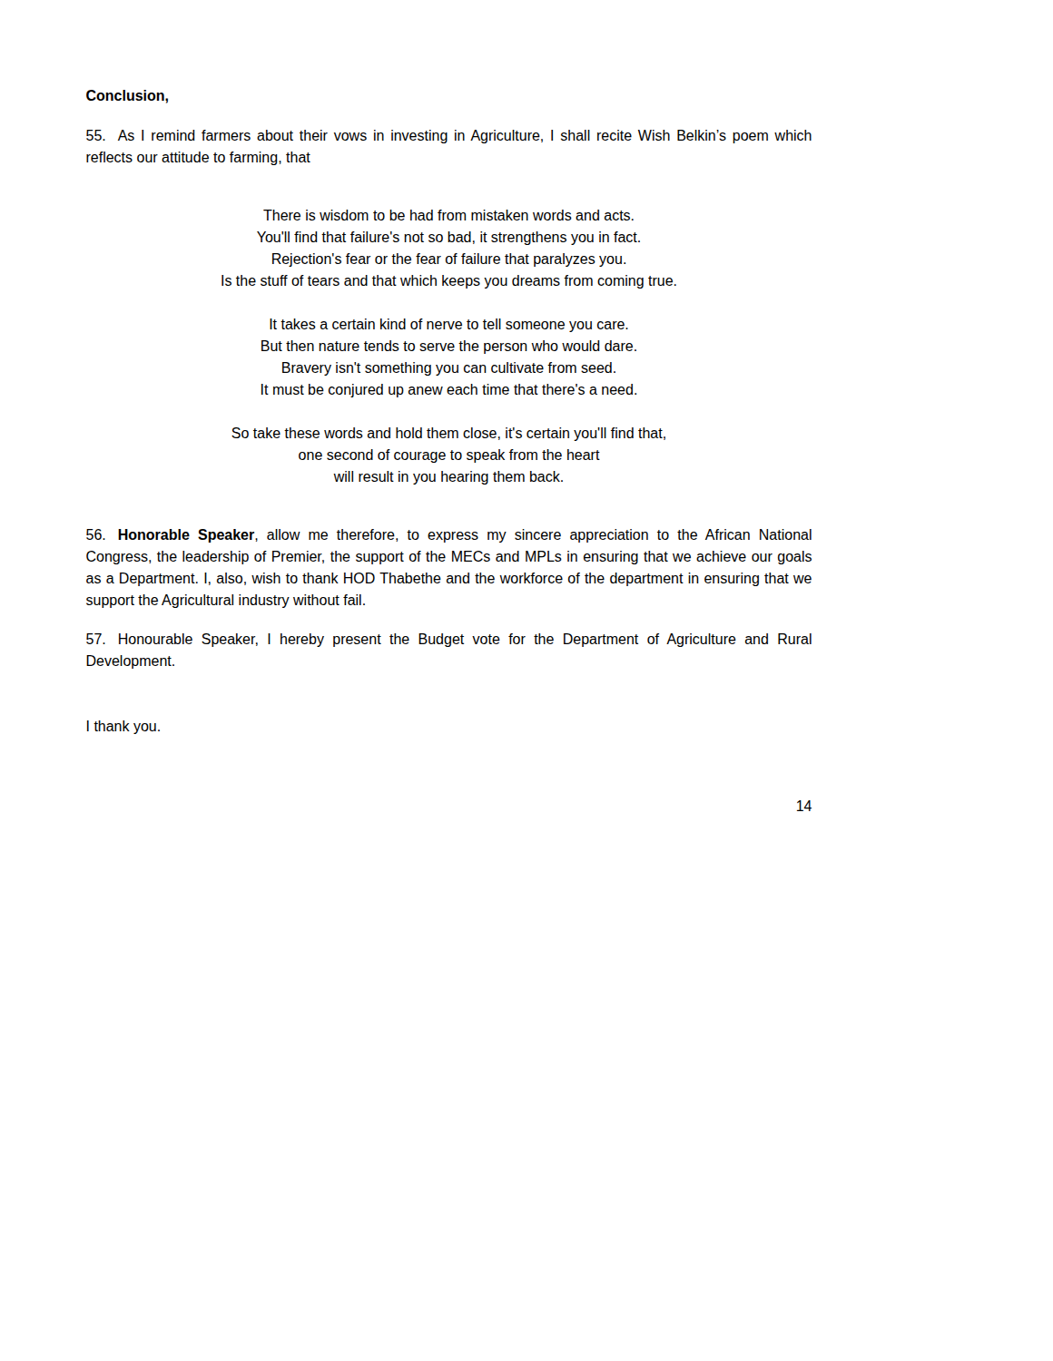Conclusion,
55. As I remind farmers about their vows in investing in Agriculture, I shall recite Wish Belkin’s poem which reflects our attitude to farming, that
There is wisdom to be had from mistaken words and acts. You'll find that failure's not so bad, it strengthens you in fact. Rejection's fear or the fear of failure that paralyzes you. Is the stuff of tears and that which keeps you dreams from coming true.
It takes a certain kind of nerve to tell someone you care. But then nature tends to serve the person who would dare. Bravery isn't something you can cultivate from seed. It must be conjured up anew each time that there's a need.
So take these words and hold them close, it's certain you'll find that, one second of courage to speak from the heart will result in you hearing them back.
56. Honorable Speaker, allow me therefore, to express my sincere appreciation to the African National Congress, the leadership of Premier, the support of the MECs and MPLs in ensuring that we achieve our goals as a Department. I, also, wish to thank HOD Thabethe and the workforce of the department in ensuring that we support the Agricultural industry without fail.
57. Honourable Speaker, I hereby present the Budget vote for the Department of Agriculture and Rural Development.
I thank you.
14